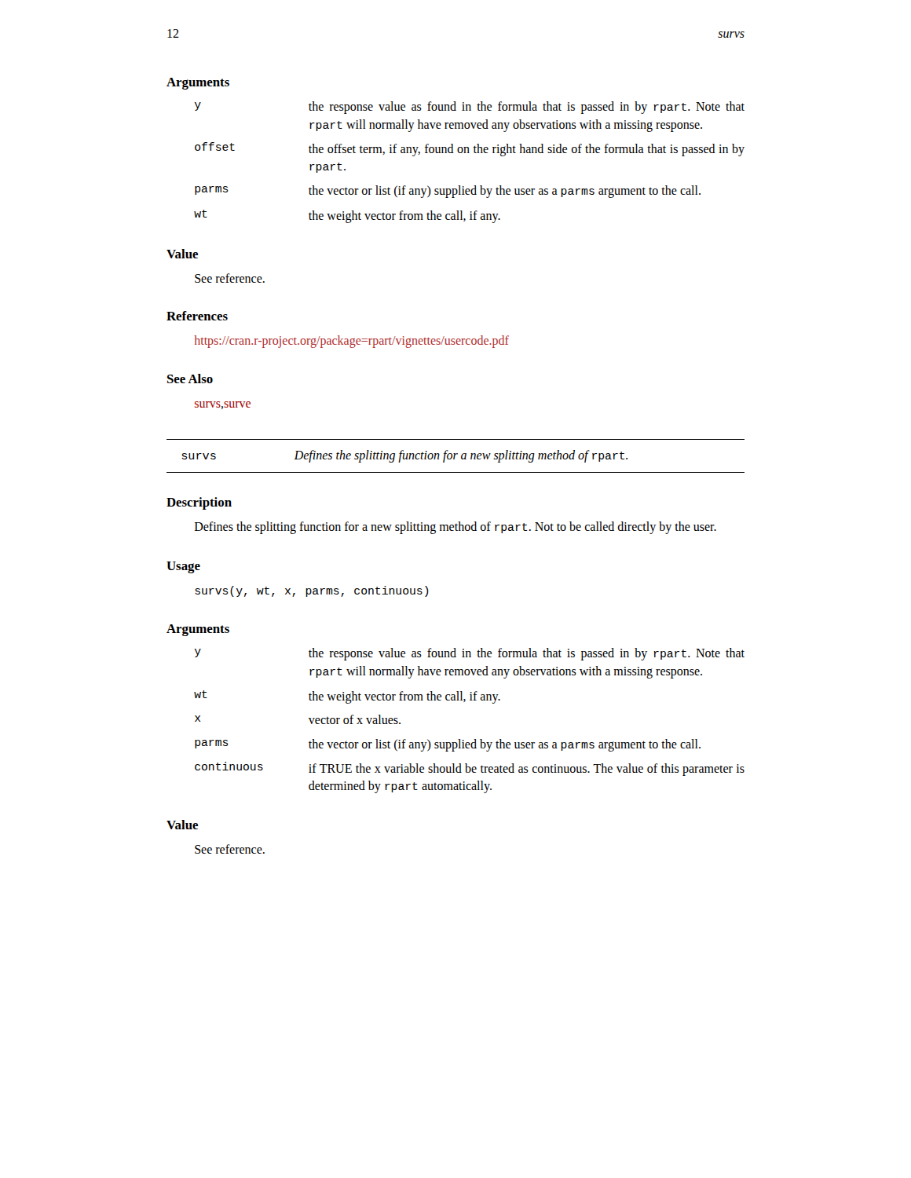12 survs
Arguments
y
the response value as found in the formula that is passed in by rpart. Note that rpart will normally have removed any observations with a missing response.
offset
the offset term, if any, found on the right hand side of the formula that is passed in by rpart.
parms
the vector or list (if any) supplied by the user as a parms argument to the call.
wt
the weight vector from the call, if any.
Value
See reference.
References
https://cran.r-project.org/package=rpart/vignettes/usercode.pdf
See Also
survs,surve
survs Defines the splitting function for a new splitting method of rpart.
Description
Defines the splitting function for a new splitting method of rpart. Not to be called directly by the user.
Usage
survs(y, wt, x, parms, continuous)
Arguments
y
the response value as found in the formula that is passed in by rpart. Note that rpart will normally have removed any observations with a missing response.
wt
the weight vector from the call, if any.
x
vector of x values.
parms
the vector or list (if any) supplied by the user as a parms argument to the call.
continuous
if TRUE the x variable should be treated as continuous. The value of this parameter is determined by rpart automatically.
Value
See reference.